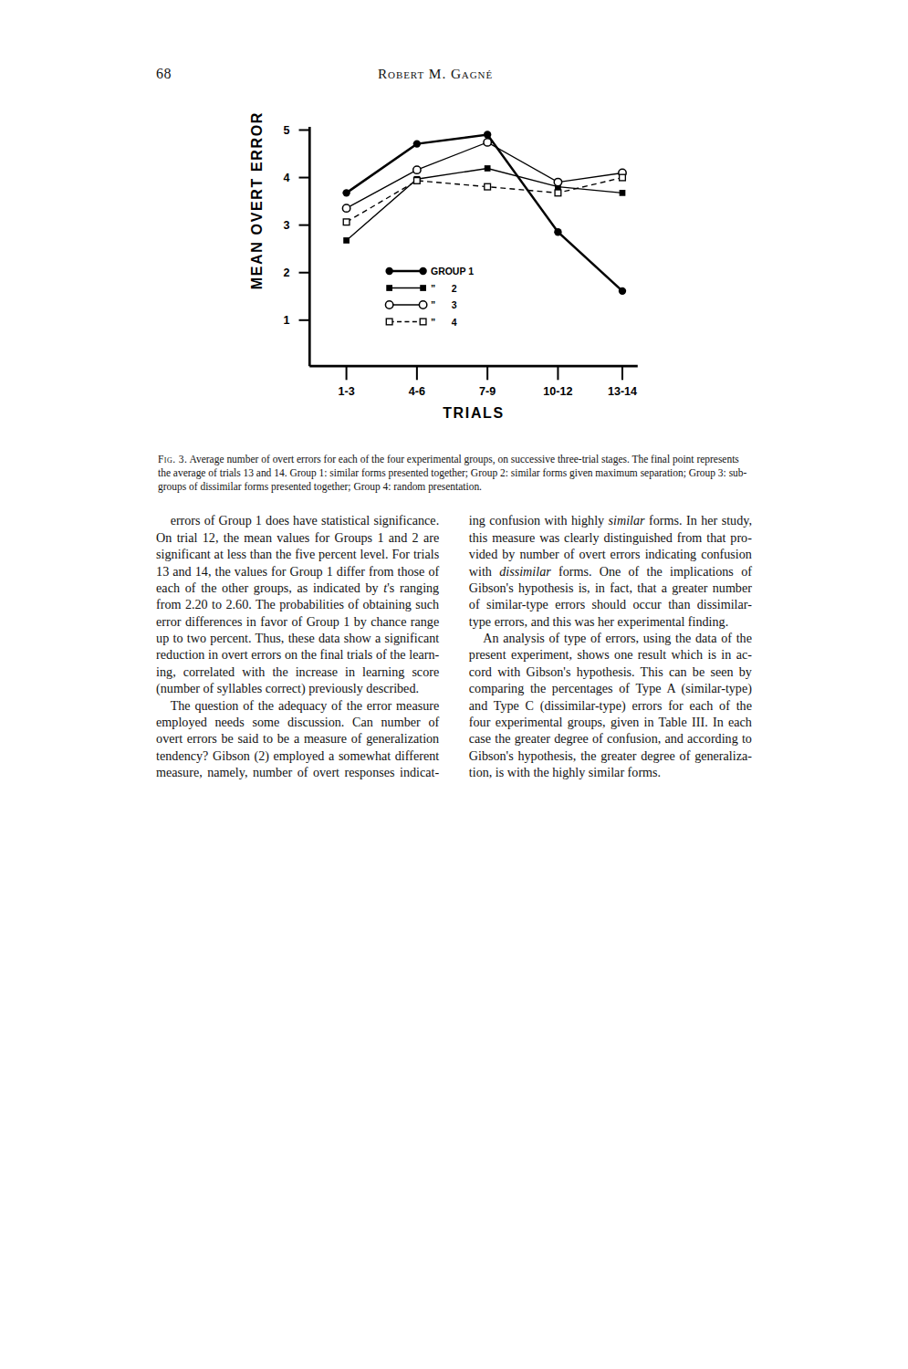68 Robert M. Gagné
5 4 3 2 1 MEAN OVERT ERRORS 1-3 4-6 7-9 10-12 13-14 TRIALS GROUP 1 ” 2 ” 3 ” 4
Fig. 3. Average number of overt errors for each of the four experimental groups, on successive three-trial stages. The final point represents the average of trials 13 and 14. Group 1: similar forms presented together; Group 2: similar forms given maximum separation; Group 3: sub-groups of dissimilar forms presented together; Group 4: random presentation.
errors of Group 1 does have statistical significance. On trial 12, the mean values for Groups 1 and 2 are significant at less than the five percent level. For trials 13 and 14, the values for Group 1 differ from those of each of the other groups, as indicated by t's ranging from 2.20 to 2.60. The probabilities of obtaining such error differences in favor of Group 1 by chance range up to two percent. Thus, these data show a significant reduction in overt errors on the final trials of the learning, correlated with the increase in learning score (number of syllables correct) previously described.
The question of the adequacy of the error measure employed needs some discussion. Can number of overt errors be said to be a measure of generalization tendency? Gibson (2) employed a somewhat different measure, namely, number of overt responses indicating confusion with highly similar forms. In her study, this measure was clearly distinguished from that provided by number of overt errors indicating confusion with dissimilar forms. One of the implications of Gibson's hypothesis is, in fact, that a greater number of similar-type errors should occur than dissimilar-type errors, and this was her experimental finding.
An analysis of type of errors, using the data of the present experiment, shows one result which is in accord with Gibson's hypothesis. This can be seen by comparing the percentages of Type A (similar-type) and Type C (dissimilar-type) errors for each of the four experimental groups, given in Table III. In each case the greater degree of confusion, and according to Gibson's hypothesis, the greater degree of generalization, is with the highly similar forms.